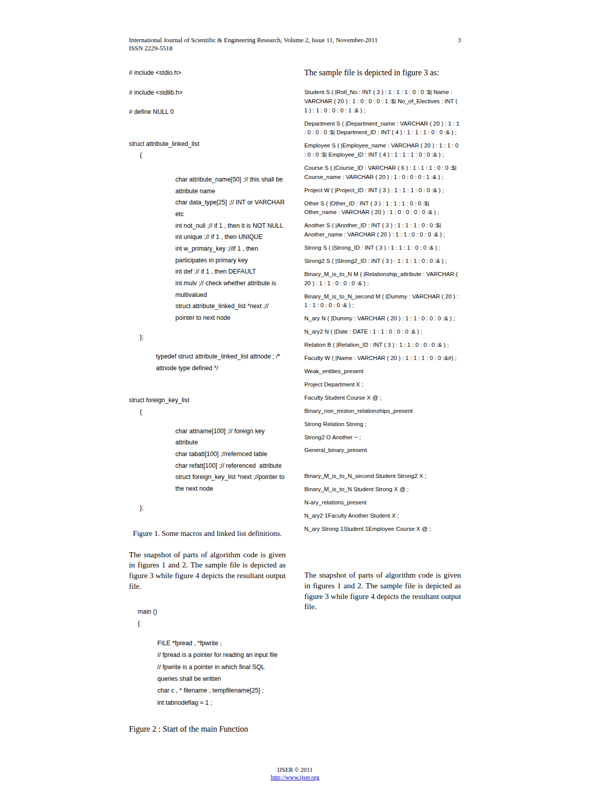International Journal of Scientific & Engineering Research, Volume 2, Issue 11, November-2011
ISSN 2229-5518 3
# include <stdio.h>
# include <stdlib.h>
# define NULL 0
struct attribute_linked_list
{
char attribute_name[50] ;// this shall be attribute name
char data_type[25] ;// INT or VARCHAR etc
int not_null ;// if 1 , then it is NOT NULL
int unique ;// if 1 , then UNIQUE
int w_primary_key ;//if 1 , then participates in primary key
int def ;// if 1 , then DEFAULT
int mulv ;// check whether attribute is multivalued
struct attribute_linked_list *next ;// pointer to next node
};
typedef struct attribute_linked_list attnode ; /* attnode type defined */
struct foreign_key_list
{
char attname[100] ;// foreign key attribute
char tabatt[100] ;//refernced table
char refatt[100] ;// referenced attribute
struct foreign_key_list *next ;//pointer to the next node
};
Figure 1. Some macros and linked list definitions.
The snapshot of parts of algorithm code is given in figures 1 and 2. The sample file is depicted as figure 3 while figure 4 depicts the resultant output file.
main ()
{
FILE *fpread , *fpwrite ;
// fpread is a pointer for reading an input file
// fpwrite is a pointer in which final SQL queries shall be written
char c , * filename , tempfilename[25] ;
int tabnodeflag = 1 ;
Figure 2 : Start of the main Function
The sample file is depicted in figure 3 as:
Student S ( |Roll_No : INT ( 3 ) : 1 : 1 : 1 : 0 : 0 :$| Name : VARCHAR ( 20 ) : 1 : 0 : 0 : 0 : 1 :$| No_of_Electives : INT ( 1 ) : 1 : 0 : 0 : 0 : 1 :& ) ;
Department S ( |Department_name : VARCHAR ( 20 ) : 1 : 1 : 0 : 0 : 0 :$| Department_ID : INT ( 4 ) : 1 : 1 : 1 : 0 : 0 :& ) ;
Employee S ( |Employee_name : VARCHAR ( 20 ) : 1 : 1 : 0 : 0 : 0 :$| Employee_ID : INT ( 4 ) : 1 : 1 : 1 : 0 : 0 :& ) ;
Course S ( |Course_ID : VARCHAR ( 6 ) : 1 : 1 : 1 : 0 : 0 :$| Course_name : VARCHAR ( 20 ) : 1 : 0 : 0 : 0 : 1 :& ) ;
Project W ( |Project_ID : INT ( 3 ) : 1 : 1 : 1 : 0 : 0 :& ) ;
Other S ( |Other_ID : INT ( 3 ) : 1 : 1 : 1 : 0 : 0 :$| Other_name : VARCHAR ( 20 ) : 1 : 0 : 0 : 0 : 0 :& ) ;
Another S ( |Another_ID : INT ( 3 ) : 1 : 1 : 1 : 0 : 0 :$| Another_name : VARCHAR ( 20 ) : 1 : 1 : 0 : 0 : 0 :& ) ;
Strong S ( |Strong_ID : INT ( 3 ) : 1 : 1 : 1 : 0 : 0 :& ) ;
Strong2 S ( |Strong2_ID : INT ( 3 ) : 1 : 1 : 1 : 0 : 0 :& ) ;
Binary_M_is_to_N M ( |Relationship_attribute : VARCHAR ( 20 ) : 1 : 1 : 0 : 0 : 0 :& ) ;
Binary_M_is_to_N_second M ( |Dummy : VARCHAR ( 20 ) : 1 : 1 : 0 : 0 : 0 :& ) ;
N_ary N ( |Dummy : VARCHAR ( 20 ) : 1 : 1 : 0 : 0 : 0 :& ) ;
N_ary2 N ( |Date : DATE : 1 : 1 : 0 : 0 : 0 :& ) ;
Relation B ( |Relation_ID : INT ( 3 ) : 1 : 1 : 0 : 0 : 0 :& ) ;
Faculty W ( |Name : VARCHAR ( 20 ) : 1 : 1 : 1 : 0 : 0 :&#) ;
Weak_entities_present
Project Department X ;
Faculty Student Course X @ ;
Binary_non_miston_relationships_present
Strong Relation Strong ;
Strong2 O Another ~ ;
General_binary_present
Binary_M_is_to_N_second Student Strong2 X ;
Binary_M_is_to_N Student Strong X @ ;
N-ary_relations_present
N_ary2 1Faculty Another Student X ;
N_ary Strong 1Student 1Employee Course X @ ;
The snapshot of parts of algorithm code is given in figures 1 and 2. The sample file is depicted as figure 3 while figure 4 depicts the resultant output file.
IJSER © 2011
http://www.ijser.org